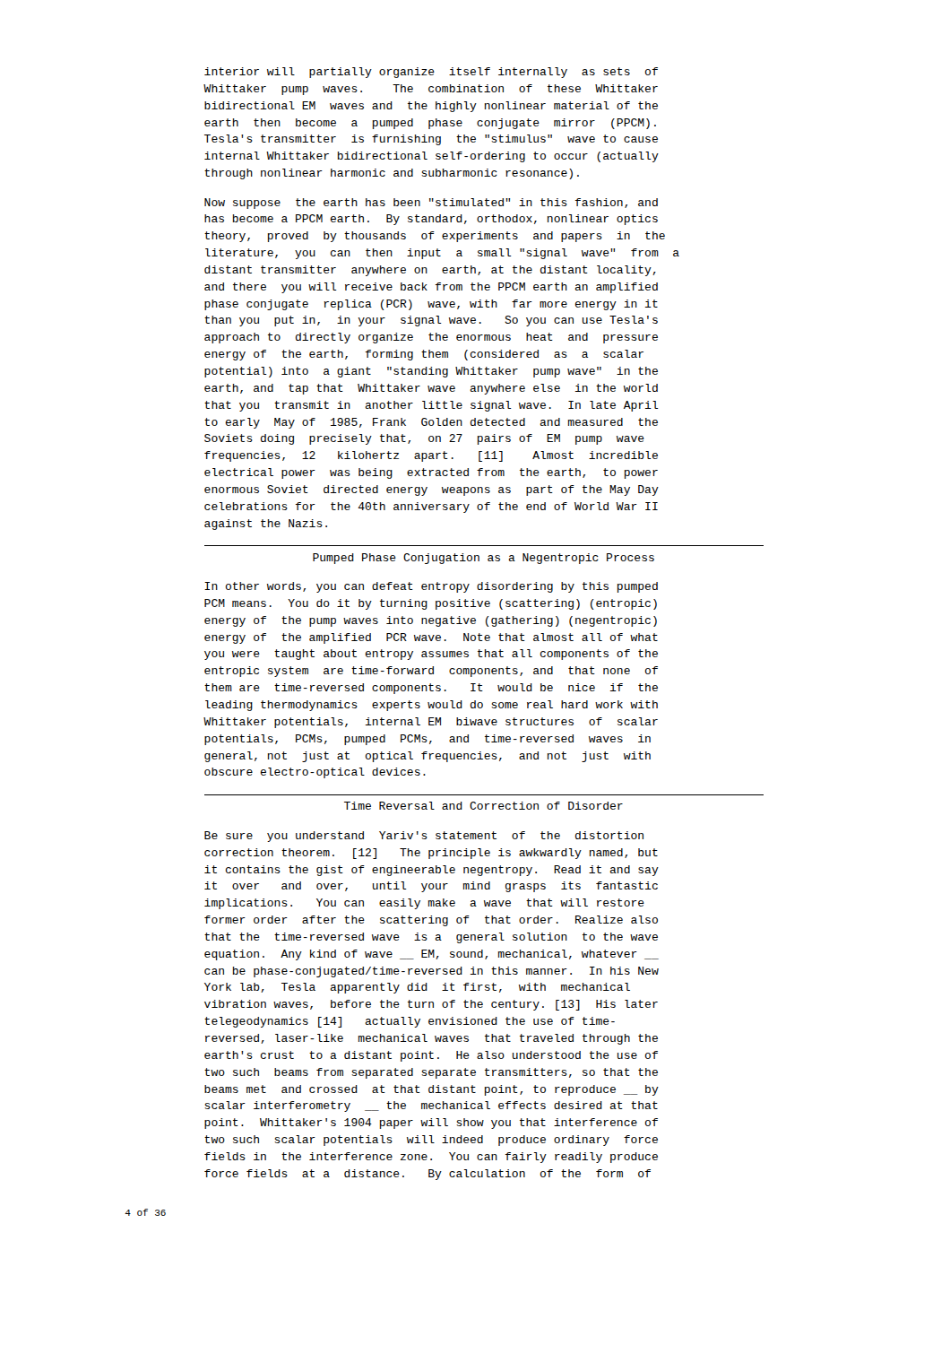interior will partially organize itself internally as sets of Whittaker pump waves. The combination of these Whittaker bidirectional EM waves and the highly nonlinear material of the earth then become a pumped phase conjugate mirror (PPCM). Tesla's transmitter is furnishing the "stimulus" wave to cause internal Whittaker bidirectional self-ordering to occur (actually through nonlinear harmonic and subharmonic resonance).
Now suppose the earth has been "stimulated" in this fashion, and has become a PPCM earth. By standard, orthodox, nonlinear optics theory, proved by thousands of experiments and papers in the literature, you can then input a small "signal wave" from a distant transmitter anywhere on earth, at the distant locality, and there you will receive back from the PPCM earth an amplified phase conjugate replica (PCR) wave, with far more energy in it than you put in, in your signal wave. So you can use Tesla's approach to directly organize the enormous heat and pressure energy of the earth, forming them (considered as a scalar potential) into a giant "standing Whittaker pump wave" in the earth, and tap that Whittaker wave anywhere else in the world that you transmit in another little signal wave. In late April to early May of 1985, Frank Golden detected and measured the Soviets doing precisely that, on 27 pairs of EM pump wave frequencies, 12 kilohertz apart. [11] Almost incredible electrical power was being extracted from the earth, to power enormous Soviet directed energy weapons as part of the May Day celebrations for the 40th anniversary of the end of World War II against the Nazis.
Pumped Phase Conjugation as a Negentropic Process
In other words, you can defeat entropy disordering by this pumped PCM means. You do it by turning positive (scattering) (entropic) energy of the pump waves into negative (gathering) (negentropic) energy of the amplified PCR wave. Note that almost all of what you were taught about entropy assumes that all components of the entropic system are time-forward components, and that none of them are time-reversed components. It would be nice if the leading thermodynamics experts would do some real hard work with Whittaker potentials, internal EM biwave structures of scalar potentials, PCMs, pumped PCMs, and time-reversed waves in general, not just at optical frequencies, and not just with obscure electro-optical devices.
Time Reversal and Correction of Disorder
Be sure you understand Yariv's statement of the distortion correction theorem. [12] The principle is awkwardly named, but it contains the gist of engineerable negentropy. Read it and say it over and over, until your mind grasps its fantastic implications. You can easily make a wave that will restore former order after the scattering of that order. Realize also that the time-reversed wave is a general solution to the wave equation. Any kind of wave __ EM, sound, mechanical, whatever __ can be phase-conjugated/time-reversed in this manner. In his New York lab, Tesla apparently did it first, with mechanical vibration waves, before the turn of the century. [13] His later telegeodynamics [14] actually envisioned the use of time- reversed, laser-like mechanical waves that traveled through the earth's crust to a distant point. He also understood the use of two such beams from separated separate transmitters, so that the beams met and crossed at that distant point, to reproduce __ by scalar interferometry __ the mechanical effects desired at that point. Whittaker's 1904 paper will show you that interference of two such scalar potentials will indeed produce ordinary force fields in the interference zone. You can fairly readily produce force fields at a distance. By calculation of the form of
4 of 36